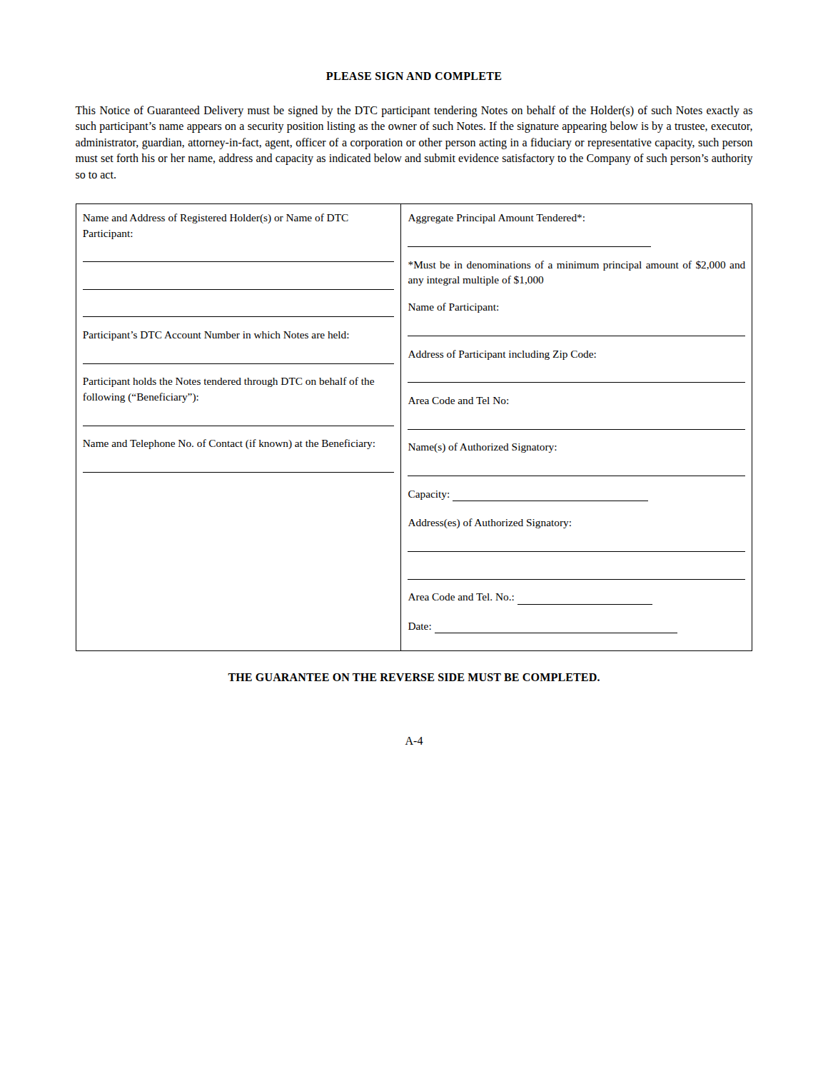PLEASE SIGN AND COMPLETE
This Notice of Guaranteed Delivery must be signed by the DTC participant tendering Notes on behalf of the Holder(s) of such Notes exactly as such participant’s name appears on a security position listing as the owner of such Notes. If the signature appearing below is by a trustee, executor, administrator, guardian, attorney-in-fact, agent, officer of a corporation or other person acting in a fiduciary or representative capacity, such person must set forth his or her name, address and capacity as indicated below and submit evidence satisfactory to the Company of such person’s authority so to act.
| Name and Address of Registered Holder(s) or Name of DTC Participant: Participant’s DTC Account Number in which Notes are held: Participant holds the Notes tendered through DTC on behalf of the following (“Beneficiary”): Name and Telephone No. of Contact (if known) at the Beneficiary: | Aggregate Principal Amount Tendered*: *Must be in denominations of a minimum principal amount of $2,000 and any integral multiple of $1,000 Name of Participant: Address of Participant including Zip Code: Area Code and Tel No: Name(s) of Authorized Signatory: Capacity: Address(es) of Authorized Signatory: Area Code and Tel. No.: Date: |
THE GUARANTEE ON THE REVERSE SIDE MUST BE COMPLETED.
A-4